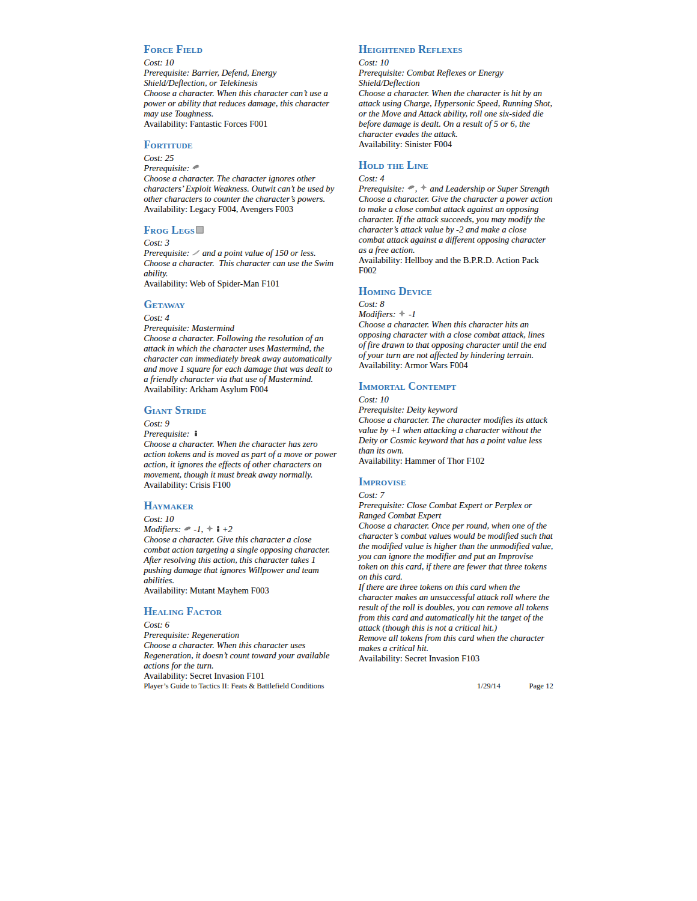Force Field
Cost: 10
Prerequisite: Barrier, Defend, Energy Shield/Deflection, or Telekinesis
Choose a character. When this character can’t use a power or ability that reduces damage, this character may use Toughness.
Availability: Fantastic Forces F001
Fortitude
Cost: 25
Prerequisite:
Choose a character. The character ignores other characters’ Exploit Weakness. Outwit can’t be used by other characters to counter the character’s powers.
Availability: Legacy F004, Avengers F003
Frog Legs
Cost: 3
Prerequisite: and a point value of 150 or less.
Choose a character. This character can use the Swim ability.
Availability: Web of Spider-Man F101
Getaway
Cost: 4
Prerequisite: Mastermind
Choose a character. Following the resolution of an attack in which the character uses Mastermind, the character can immediately break away automatically and move 1 square for each damage that was dealt to a friendly character via that use of Mastermind.
Availability: Arkham Asylum F004
Giant Stride
Cost: 9
Prerequisite:
Choose a character. When the character has zero action tokens and is moved as part of a move or power action, it ignores the effects of other characters on movement, though it must break away normally.
Availability: Crisis F100
Haymaker
Cost: 10
Modifiers: -1, +2
Choose a character. Give this character a close combat action targeting a single opposing character. After resolving this action, this character takes 1 pushing damage that ignores Willpower and team abilities.
Availability: Mutant Mayhem F003
Healing Factor
Cost: 6
Prerequisite: Regeneration
Choose a character. When this character uses Regeneration, it doesn’t count toward your available actions for the turn.
Availability: Secret Invasion F101
Heightened Reflexes
Cost: 10
Prerequisite: Combat Reflexes or Energy Shield/Deflection
Choose a character. When the character is hit by an attack using Charge, Hypersonic Speed, Running Shot, or the Move and Attack ability, roll one six-sided die before damage is dealt. On a result of 5 or 6, the character evades the attack.
Availability: Sinister F004
Hold the Line
Cost: 4
Prerequisite: , and Leadership or Super Strength
Choose a character. Give the character a power action to make a close combat attack against an opposing character. If the attack succeeds, you may modify the character’s attack value by -2 and make a close combat attack against a different opposing character as a free action.
Availability: Hellboy and the B.P.R.D. Action Pack F002
Homing Device
Cost: 8
Modifiers: -1
Choose a character. When this character hits an opposing character with a close combat attack, lines of fire drawn to that opposing character until the end of your turn are not affected by hindering terrain.
Availability: Armor Wars F004
Immortal Contempt
Cost: 10
Prerequisite: Deity keyword
Choose a character. The character modifies its attack value by +1 when attacking a character without the Deity or Cosmic keyword that has a point value less than its own.
Availability: Hammer of Thor F102
Improvise
Cost: 7
Prerequisite: Close Combat Expert or Perplex or Ranged Combat Expert
Choose a character. Once per round, when one of the character’s combat values would be modified such that the modified value is higher than the unmodified value, you can ignore the modifier and put an Improvise token on this card, if there are fewer that three tokens on this card.
If there are three tokens on this card when the character makes an unsuccessful attack roll where the result of the roll is doubles, you can remove all tokens from this card and automatically hit the target of the attack (though this is not a critical hit.)
Remove all tokens from this card when the character makes a critical hit.
Availability: Secret Invasion F103
| Player’s Guide to Tactics II: Feats & Battlefield Conditions | 1/29/14 | Page 12 |